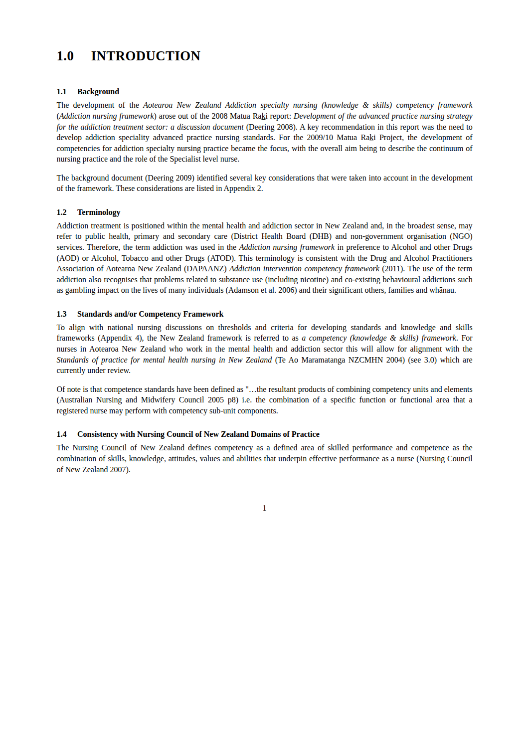1.0 INTRODUCTION
1.1 Background
The development of the Aotearoa New Zealand Addiction specialty nursing (knowledge & skills) competency framework (Addiction nursing framework) arose out of the 2008 Matua Raki report: Development of the advanced practice nursing strategy for the addiction treatment sector: a discussion document (Deering 2008). A key recommendation in this report was the need to develop addiction speciality advanced practice nursing standards. For the 2009/10 Matua Raki Project, the development of competencies for addiction specialty nursing practice became the focus, with the overall aim being to describe the continuum of nursing practice and the role of the Specialist level nurse.
The background document (Deering 2009) identified several key considerations that were taken into account in the development of the framework. These considerations are listed in Appendix 2.
1.2 Terminology
Addiction treatment is positioned within the mental health and addiction sector in New Zealand and, in the broadest sense, may refer to public health, primary and secondary care (District Health Board (DHB) and non-government organisation (NGO) services. Therefore, the term addiction was used in the Addiction nursing framework in preference to Alcohol and other Drugs (AOD) or Alcohol, Tobacco and other Drugs (ATOD). This terminology is consistent with the Drug and Alcohol Practitioners Association of Aotearoa New Zealand (DAPAANZ) Addiction intervention competency framework (2011). The use of the term addiction also recognises that problems related to substance use (including nicotine) and co-existing behavioural addictions such as gambling impact on the lives of many individuals (Adamson et al. 2006) and their significant others, families and whānau.
1.3 Standards and/or Competency Framework
To align with national nursing discussions on thresholds and criteria for developing standards and knowledge and skills frameworks (Appendix 4), the New Zealand framework is referred to as a competency (knowledge & skills) framework. For nurses in Aotearoa New Zealand who work in the mental health and addiction sector this will allow for alignment with the Standards of practice for mental health nursing in New Zealand (Te Ao Maramatanga NZCMHN 2004) (see 3.0) which are currently under review.
Of note is that competence standards have been defined as "…the resultant products of combining competency units and elements (Australian Nursing and Midwifery Council 2005 p8) i.e. the combination of a specific function or functional area that a registered nurse may perform with competency sub-unit components.
1.4 Consistency with Nursing Council of New Zealand Domains of Practice
The Nursing Council of New Zealand defines competency as a defined area of skilled performance and competence as the combination of skills, knowledge, attitudes, values and abilities that underpin effective performance as a nurse (Nursing Council of New Zealand 2007).
1